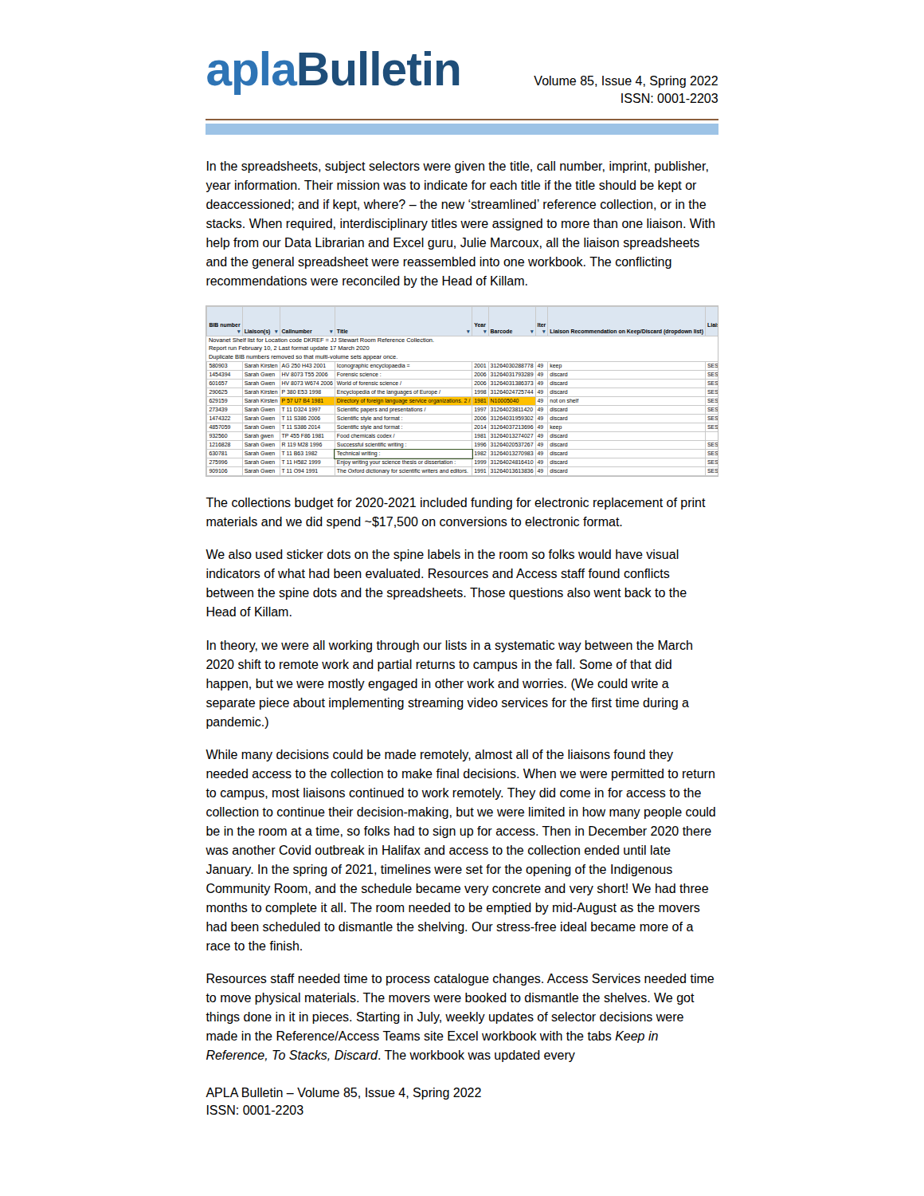apla Bulletin
Volume 85, Issue 4, Spring 2022
ISSN: 0001-2203
In the spreadsheets, subject selectors were given the title, call number, imprint, publisher, year information. Their mission was to indicate for each title if the title should be kept or deaccessioned; and if kept, where? – the new ‘streamlined’ reference collection, or in the stacks. When required, interdisciplinary titles were assigned to more than one liaison. With help from our Data Librarian and Excel guru, Julie Marcoux, all the liaison spreadsheets and the general spreadsheet were reassembled into one workbook. The conflicting recommendations were reconciled by the Head of Killam.
| Novanet Shelf list for Location code DKREF = JJ Stewart Room Reference Collection. |
| Report run February 10, 2 Last format update 17 March 2020 |
| Duplicate BIB numbers removed so that multi-volume sets appear once. |
| BIB number ▾ | Liaison(s) ▾ | Callnumber ▾ | Title ▾ | Year ▾ | Barcode ▾ | Iter ▾ | Liaison Recommendation on Keep/Discard (dropdown list) | Liaison initia ▾ | If keep, where (dropdown list) | If discard, why ▾ | Other notes (including reshelving) ▾ |
| 580903 | Sarah Kirsten | AG 250 H43 2001 | Iconographic encyclopaedia = | 2001 | 31264030288778 | 49 | keep | SES | GEN-circ | | ks -KEEP Gen ncirc |
| 1454394 | Sarah Gwen | HV 8073 T55 2006 | Forensic science : | 2006 | 31264031793289 | 49 | discard | SES | | unnecessary duplication | |
| 601657 | Sarah Gwen | HV 8073 W674 2006 | World of forensic science / | 2006 | 31264031386373 | 49 | discard | SES | | online | |
| 290625 | Sarah Kirsten | P 380 E53 1998 | Encyclopedia of the languages of Europe / | 1998 | 31264024725744 | 49 | discard | SES | | online | |
| 629159 | Sarah Kirsten | P 57 U7 B4 1981 | Directory of foreign language service organizations. 2 / | 1981 | N10005040 | 49 | not on shelf | SES | | | |
| 273439 | Sarah Gwen | T 11 D324 1997 | Scientific papers and presentations / | 1997 | 31264023811420 | 49 | discard | SES | | out of date | |
| 1474322 | Sarah Gwen | T 11 S386 2006 | Scientific style and format : | 2006 | 31264031959302 | 49 | discard | SES | | more recent edition | |
| 4857059 | Sarah Gwen | T 11 S386 2014 | Scientific style and format : | 2014 | 31264037213696 | 49 | keep | SES | REF | | |
| 932560 | Sarah gwen | TP 455 F86 1981 | Food chemicals codex / | 1981 | 31264013274027 | 49 | discard | | | | |
| 1216828 | Sarah Gwen | R 119 M28 1996 | Successful scientific writing : | 1996 | 31264020537267 | 49 | discard | SES | | out of date | |
| 630781 | Sarah Gwen | T 11 B63 1982 | Technical writing : | 1982 | 31264013270983 | 49 | discard | SES | | age of resource | |
| 275996 | Sarah Gwen | T 11 H582 1999 | Enjoy writing your science thesis or dissertation : | 1999 | 31264024816410 | 49 | discard | SES | | age of resource | |
| 909106 | Sarah Gwen | T 11 O94 1991 | The Oxford dictionary for scientific writers and editors. | 1991 | 31264013613836 | 49 | discard | SES | | not longer relevant | |
The collections budget for 2020-2021 included funding for electronic replacement of print materials and we did spend ~$17,500 on conversions to electronic format.
We also used sticker dots on the spine labels in the room so folks would have visual indicators of what had been evaluated. Resources and Access staff found conflicts between the spine dots and the spreadsheets. Those questions also went back to the Head of Killam.
In theory, we were all working through our lists in a systematic way between the March 2020 shift to remote work and partial returns to campus in the fall. Some of that did happen, but we were mostly engaged in other work and worries. (We could write a separate piece about implementing streaming video services for the first time during a pandemic.)
While many decisions could be made remotely, almost all of the liaisons found they needed access to the collection to make final decisions. When we were permitted to return to campus, most liaisons continued to work remotely. They did come in for access to the collection to continue their decision-making, but we were limited in how many people could be in the room at a time, so folks had to sign up for access. Then in December 2020 there was another Covid outbreak in Halifax and access to the collection ended until late January. In the spring of 2021, timelines were set for the opening of the Indigenous Community Room, and the schedule became very concrete and very short! We had three months to complete it all. The room needed to be emptied by mid-August as the movers had been scheduled to dismantle the shelving. Our stress-free ideal became more of a race to the finish.
Resources staff needed time to process catalogue changes. Access Services needed time to move physical materials. The movers were booked to dismantle the shelves. We got things done in it in pieces. Starting in July, weekly updates of selector decisions were made in the Reference/Access Teams site Excel workbook with the tabs Keep in Reference, To Stacks, Discard. The workbook was updated every
APLA Bulletin – Volume 85, Issue 4, Spring 2022
ISSN: 0001-2203